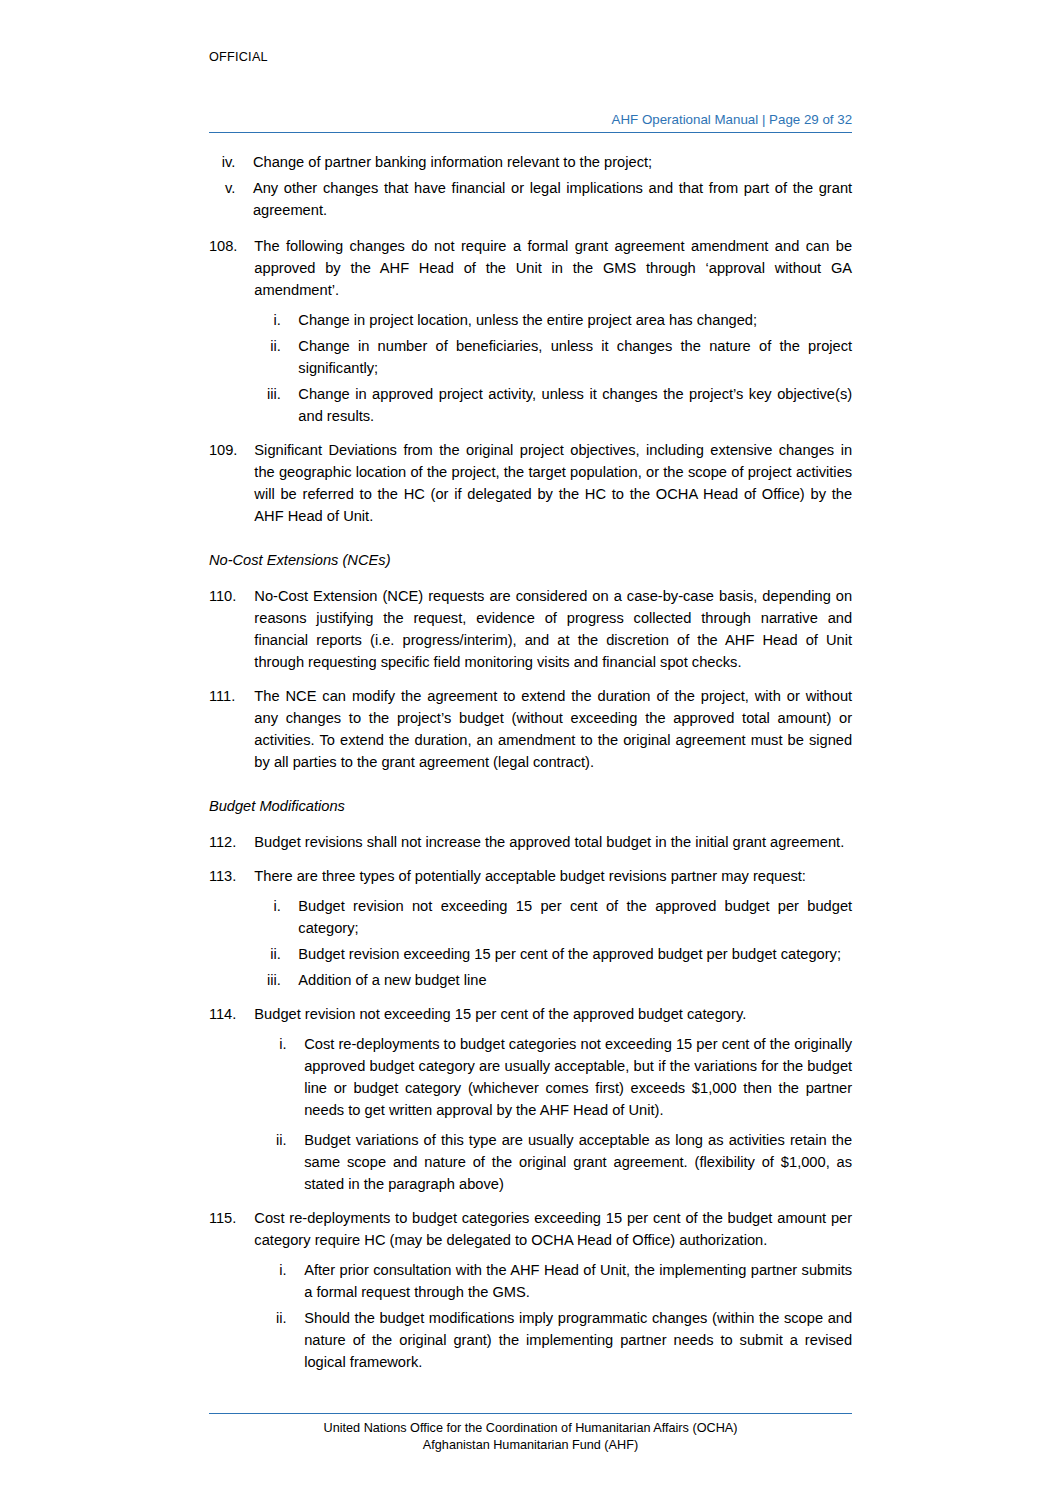OFFICIAL
AHF Operational Manual | Page 29 of 32
iv. Change of partner banking information relevant to the project;
v. Any other changes that have financial or legal implications and that from part of the grant agreement.
108. The following changes do not require a formal grant agreement amendment and can be approved by the AHF Head of the Unit in the GMS through ‘approval without GA amendment’.
i. Change in project location, unless the entire project area has changed;
ii. Change in number of beneficiaries, unless it changes the nature of the project significantly;
iii. Change in approved project activity, unless it changes the project’s key objective(s) and results.
109. Significant Deviations from the original project objectives, including extensive changes in the geographic location of the project, the target population, or the scope of project activities will be referred to the HC (or if delegated by the HC to the OCHA Head of Office) by the AHF Head of Unit.
No-Cost Extensions (NCEs)
110. No-Cost Extension (NCE) requests are considered on a case-by-case basis, depending on reasons justifying the request, evidence of progress collected through narrative and financial reports (i.e. progress/interim), and at the discretion of the AHF Head of Unit through requesting specific field monitoring visits and financial spot checks.
111. The NCE can modify the agreement to extend the duration of the project, with or without any changes to the project’s budget (without exceeding the approved total amount) or activities. To extend the duration, an amendment to the original agreement must be signed by all parties to the grant agreement (legal contract).
Budget Modifications
112. Budget revisions shall not increase the approved total budget in the initial grant agreement.
113. There are three types of potentially acceptable budget revisions partner may request:
i. Budget revision not exceeding 15 per cent of the approved budget per budget category;
ii. Budget revision exceeding 15 per cent of the approved budget per budget category;
iii. Addition of a new budget line
114. Budget revision not exceeding 15 per cent of the approved budget category.
i. Cost re-deployments to budget categories not exceeding 15 per cent of the originally approved budget category are usually acceptable, but if the variations for the budget line or budget category (whichever comes first) exceeds $1,000 then the partner needs to get written approval by the AHF Head of Unit).
ii. Budget variations of this type are usually acceptable as long as activities retain the same scope and nature of the original grant agreement. (flexibility of $1,000, as stated in the paragraph above)
115. Cost re-deployments to budget categories exceeding 15 per cent of the budget amount per category require HC (may be delegated to OCHA Head of Office) authorization.
i. After prior consultation with the AHF Head of Unit, the implementing partner submits a formal request through the GMS.
ii. Should the budget modifications imply programmatic changes (within the scope and nature of the original grant) the implementing partner needs to submit a revised logical framework.
United Nations Office for the Coordination of Humanitarian Affairs (OCHA)
Afghanistan Humanitarian Fund (AHF)